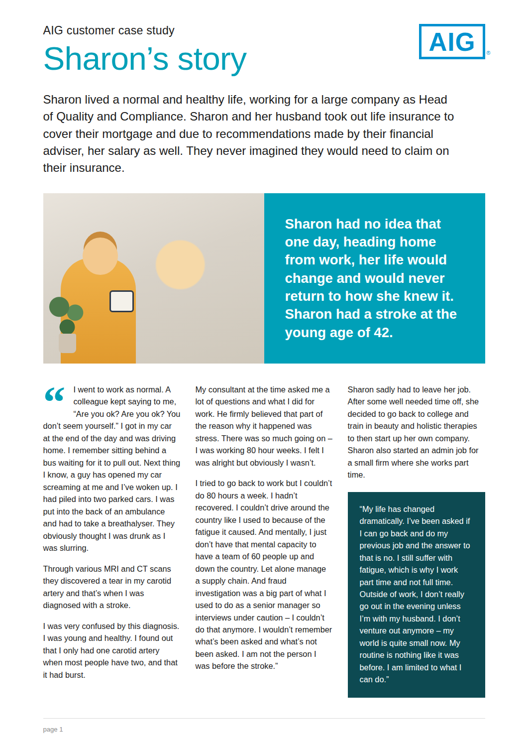AIG customer case study
Sharon’s story
AIG®
Sharon lived a normal and healthy life, working for a large company as Head of Quality and Compliance. Sharon and her husband took out life insurance to cover their mortgage and due to recommendations made by their financial adviser, her salary as well. They never imagined they would need to claim on their insurance.
Sharon had no idea that one day, heading home from work, her life would change and would never return to how she knew it. Sharon had a stroke at the young age of 42.
“ I went to work as normal. A colleague kept saying to me, “Are you ok? Are you ok? You don’t seem yourself.” I got in my car at the end of the day and was driving home. I remember sitting behind a bus waiting for it to pull out. Next thing I know, a guy has opened my car screaming at me and I’ve woken up. I had piled into two parked cars. I was put into the back of an ambulance and had to take a breathalyser. They obviously thought I was drunk as I was slurring.
Through various MRI and CT scans they discovered a tear in my carotid artery and that’s when I was diagnosed with a stroke.
I was very confused by this diagnosis. I was young and healthy. I found out that I only had one carotid artery when most people have two, and that it had burst.
My consultant at the time asked me a lot of questions and what I did for work. He firmly believed that part of the reason why it happened was stress. There was so much going on – I was working 80 hour weeks. I felt I was alright but obviously I wasn’t.
I tried to go back to work but I couldn’t do 80 hours a week. I hadn’t recovered. I couldn’t drive around the country like I used to because of the fatigue it caused. And mentally, I just don’t have that mental capacity to have a team of 60 people up and down the country. Let alone manage a supply chain. And fraud investigation was a big part of what I used to do as a senior manager so interviews under caution – I couldn’t do that anymore. I wouldn’t remember what’s been asked and what’s not been asked. I am not the person I was before the stroke.”
Sharon sadly had to leave her job. After some well needed time off, she decided to go back to college and train in beauty and holistic therapies to then start up her own company. Sharon also started an admin job for a small firm where she works part time.
“My life has changed dramatically. I’ve been asked if I can go back and do my previous job and the answer to that is no. I still suffer with fatigue, which is why I work part time and not full time. Outside of work, I don’t really go out in the evening unless I’m with my husband. I don’t venture out anymore – my world is quite small now. My routine is nothing like it was before. I am limited to what I can do.”
page 1